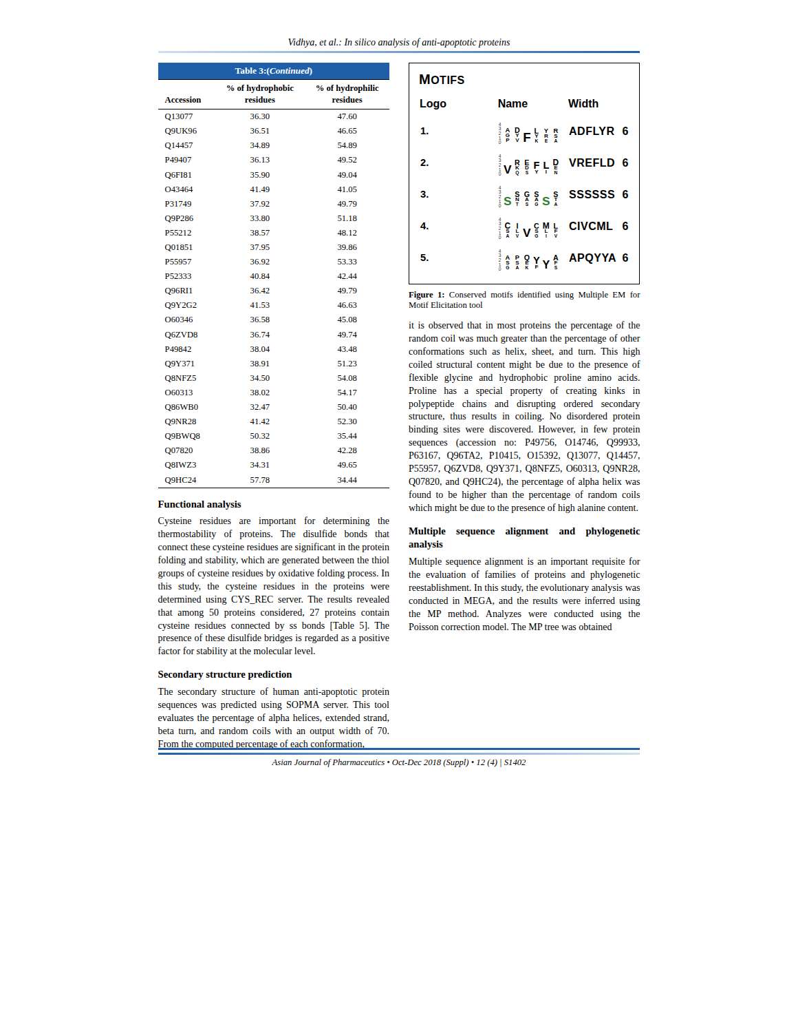Vidhya, et al.: In silico analysis of anti-apoptotic proteins
Table 3:( Continued )
| Accession | % of hydrophobic residues | % of hydrophilic residues |
| --- | --- | --- |
| Q13077 | 36.30 | 47.60 |
| Q9UK96 | 36.51 | 46.65 |
| Q14457 | 34.89 | 54.89 |
| P49407 | 36.13 | 49.52 |
| Q6FI81 | 35.90 | 49.04 |
| O43464 | 41.49 | 41.05 |
| P31749 | 37.92 | 49.79 |
| Q9P286 | 33.80 | 51.18 |
| P55212 | 38.57 | 48.12 |
| Q01851 | 37.95 | 39.86 |
| P55957 | 36.92 | 53.33 |
| P52333 | 40.84 | 42.44 |
| Q96RI1 | 36.42 | 49.79 |
| Q9Y2G2 | 41.53 | 46.63 |
| O60346 | 36.58 | 45.08 |
| Q6ZVD8 | 36.74 | 49.74 |
| P49842 | 38.04 | 43.48 |
| Q9Y371 | 38.91 | 51.23 |
| Q8NFZ5 | 34.50 | 54.08 |
| O60313 | 38.02 | 54.17 |
| Q86WB0 | 32.47 | 50.40 |
| Q9NR28 | 41.42 | 52.30 |
| Q9BWQ8 | 50.32 | 35.44 |
| Q07820 | 38.86 | 42.28 |
| Q8IWZ3 | 34.31 | 49.65 |
| Q9HC24 | 57.78 | 34.44 |
Functional analysis
Cysteine residues are important for determining the thermostability of proteins. The disulfide bonds that connect these cysteine residues are significant in the protein folding and stability, which are generated between the thiol groups of cysteine residues by oxidative folding process. In this study, the cysteine residues in the proteins were determined using CYS_REC server. The results revealed that among 50 proteins considered, 27 proteins contain cysteine residues connected by ss bonds [Table 5]. The presence of these disulfide bridges is regarded as a positive factor for stability at the molecular level.
Secondary structure prediction
The secondary structure of human anti-apoptotic protein sequences was predicted using SOPMA server. This tool evaluates the percentage of alpha helices, extended strand, beta turn, and random coils with an output width of 70. From the computed percentage of each conformation,
MOTIFS
| Logo | Name | Width |
| --- | --- | --- |
| 1. | 4 3 2 1 0 A G P D Y V F L Y K Y R E R S A | ADFLYR | 6 |
| 2. | 4 3 2 1 0 V R K Q E D S F Y L I D E N | VREFLD | 6 |
| 3. | 4 3 2 1 0 S S N T G A S S A G S S T A | SSSSSS | 6 |
| 4. | 4 3 2 1 0 C S A I L V V C S G M L I L F V | CIVCML | 6 |
| 5. | 4 3 2 1 0 A S G P S A Q E K Y F Y A F S | APQYYA | 6 |
Figure 1: Conserved motifs identified using Multiple EM for Motif Elicitation tool
it is observed that in most proteins the percentage of the random coil was much greater than the percentage of other conformations such as helix, sheet, and turn. This high coiled structural content might be due to the presence of flexible glycine and hydrophobic proline amino acids. Proline has a special property of creating kinks in polypeptide chains and disrupting ordered secondary structure, thus results in coiling. No disordered protein binding sites were discovered. However, in few protein sequences (accession no: P49756, O14746, Q99933, P63167, Q96TA2, P10415, O15392, Q13077, Q14457, P55957, Q6ZVD8, Q9Y371, Q8NFZ5, O60313, Q9NR28, Q07820, and Q9HC24), the percentage of alpha helix was found to be higher than the percentage of random coils which might be due to the presence of high alanine content.
Multiple sequence alignment and phylogenetic analysis
Multiple sequence alignment is an important requisite for the evaluation of families of proteins and phylogenetic reestablishment. In this study, the evolutionary analysis was conducted in MEGA, and the results were inferred using the MP method. Analyzes were conducted using the Poisson correction model. The MP tree was obtained
Asian Journal of Pharmaceutics • Oct-Dec 2018 (Suppl) • 12 (4) | S1402